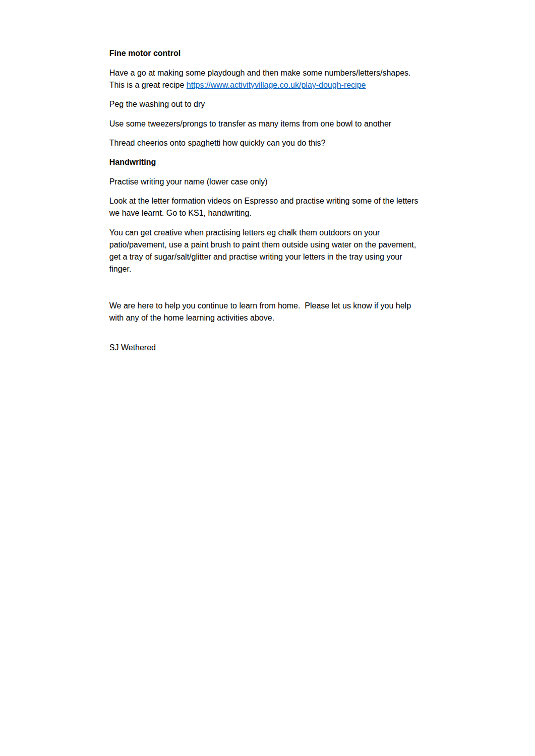Fine motor control
Have a go at making some playdough and then make some numbers/letters/shapes. This is a great recipe https://www.activityvillage.co.uk/play-dough-recipe
Peg the washing out to dry
Use some tweezers/prongs to transfer as many items from one bowl to another
Thread cheerios onto spaghetti how quickly can you do this?
Handwriting
Practise writing your name (lower case only)
Look at the letter formation videos on Espresso and practise writing some of the letters we have learnt. Go to KS1, handwriting.
You can get creative when practising letters eg chalk them outdoors on your patio/pavement, use a paint brush to paint them outside using water on the pavement, get a tray of sugar/salt/glitter and practise writing your letters in the tray using your finger.
We are here to help you continue to learn from home. Please let us know if you help with any of the home learning activities above.
SJ Wethered